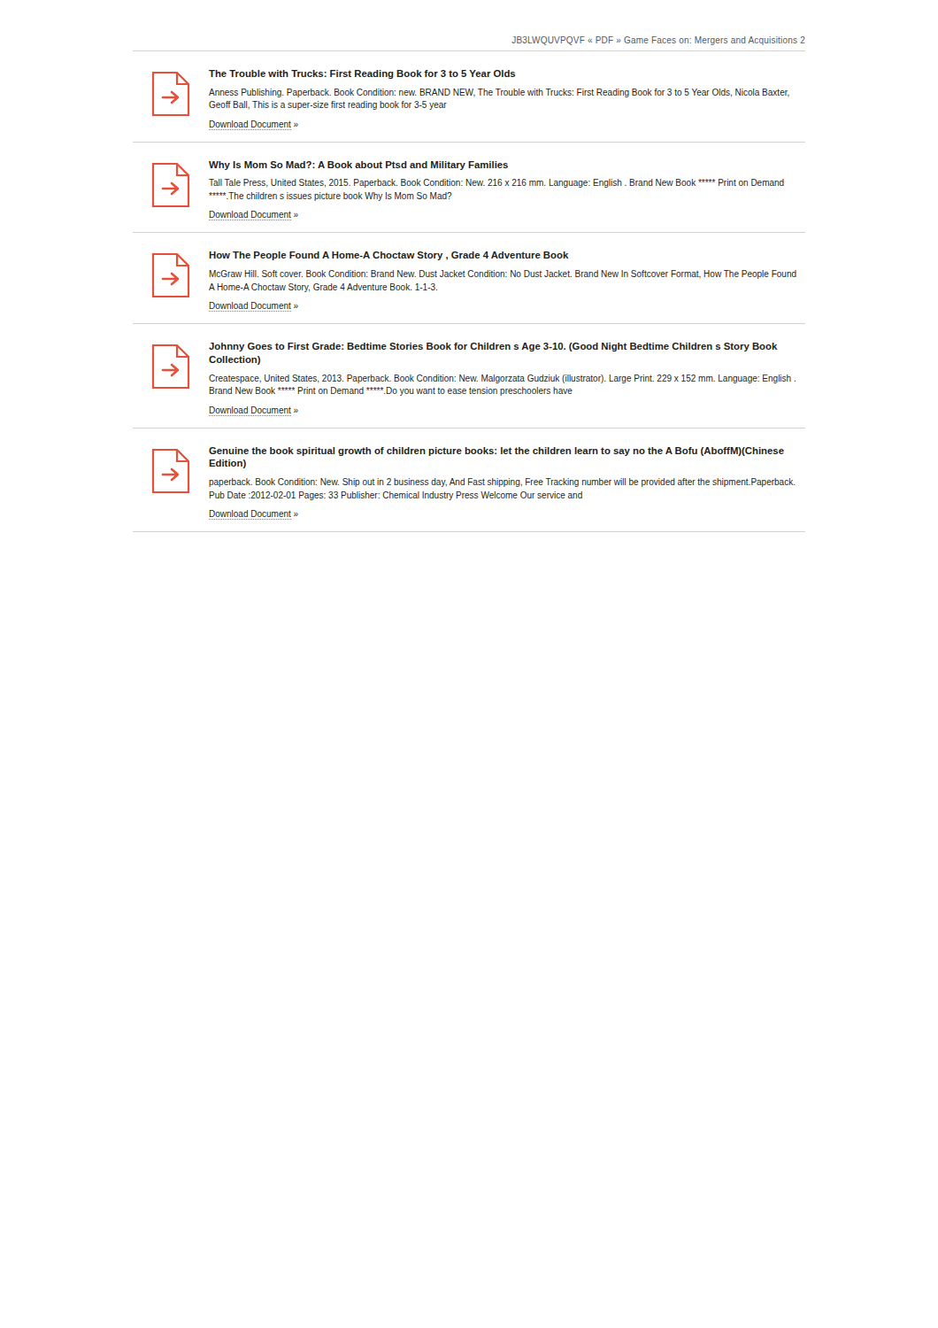JB3LWQUVPQVF « PDF » Game Faces on: Mergers and Acquisitions 2
The Trouble with Trucks: First Reading Book for 3 to 5 Year Olds
Anness Publishing. Paperback. Book Condition: new. BRAND NEW, The Trouble with Trucks: First Reading Book for 3 to 5 Year Olds, Nicola Baxter, Geoff Ball, This is a super-size first reading book for 3-5 year
Download Document »
Why Is Mom So Mad?: A Book about Ptsd and Military Families
Tall Tale Press, United States, 2015. Paperback. Book Condition: New. 216 x 216 mm. Language: English . Brand New Book ***** Print on Demand *****.The children s issues picture book Why Is Mom So Mad?
Download Document »
How The People Found A Home-A Choctaw Story , Grade 4 Adventure Book
McGraw Hill. Soft cover. Book Condition: Brand New. Dust Jacket Condition: No Dust Jacket. Brand New In Softcover Format, How The People Found A Home-A Choctaw Story, Grade 4 Adventure Book. 1-1-3.
Download Document »
Johnny Goes to First Grade: Bedtime Stories Book for Children s Age 3-10. (Good Night Bedtime Children s Story Book Collection)
Createspace, United States, 2013. Paperback. Book Condition: New. Malgorzata Gudziuk (illustrator). Large Print. 229 x 152 mm. Language: English . Brand New Book ***** Print on Demand *****.Do you want to ease tension preschoolers have
Download Document »
Genuine the book spiritual growth of children picture books: let the children learn to say no the A Bofu (AboffM)(Chinese Edition)
paperback. Book Condition: New. Ship out in 2 business day, And Fast shipping, Free Tracking number will be provided after the shipment.Paperback. Pub Date :2012-02-01 Pages: 33 Publisher: Chemical Industry Press Welcome Our service and
Download Document »